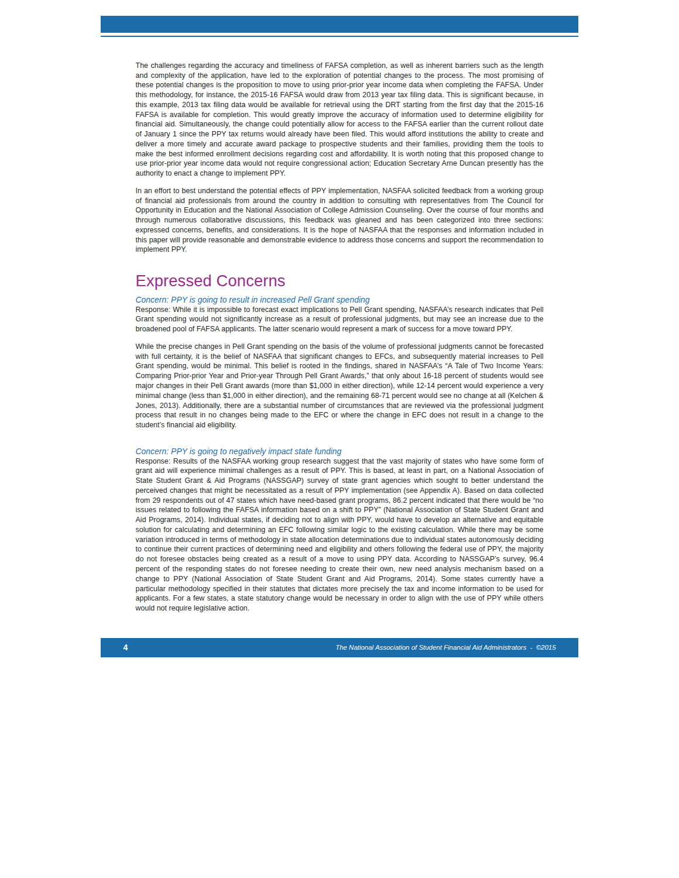The challenges regarding the accuracy and timeliness of FAFSA completion, as well as inherent barriers such as the length and complexity of the application, have led to the exploration of potential changes to the process. The most promising of these potential changes is the proposition to move to using prior-prior year income data when completing the FAFSA. Under this methodology, for instance, the 2015-16 FAFSA would draw from 2013 year tax filing data. This is significant because, in this example, 2013 tax filing data would be available for retrieval using the DRT starting from the first day that the 2015-16 FAFSA is available for completion. This would greatly improve the accuracy of information used to determine eligibility for financial aid. Simultaneously, the change could potentially allow for access to the FAFSA earlier than the current rollout date of January 1 since the PPY tax returns would already have been filed. This would afford institutions the ability to create and deliver a more timely and accurate award package to prospective students and their families, providing them the tools to make the best informed enrollment decisions regarding cost and affordability. It is worth noting that this proposed change to use prior-prior year income data would not require congressional action; Education Secretary Arne Duncan presently has the authority to enact a change to implement PPY.
In an effort to best understand the potential effects of PPY implementation, NASFAA solicited feedback from a working group of financial aid professionals from around the country in addition to consulting with representatives from The Council for Opportunity in Education and the National Association of College Admission Counseling. Over the course of four months and through numerous collaborative discussions, this feedback was gleaned and has been categorized into three sections: expressed concerns, benefits, and considerations. It is the hope of NASFAA that the responses and information included in this paper will provide reasonable and demonstrable evidence to address those concerns and support the recommendation to implement PPY.
Expressed Concerns
Concern: PPY is going to result in increased Pell Grant spending
Response: While it is impossible to forecast exact implications to Pell Grant spending, NASFAA’s research indicates that Pell Grant spending would not significantly increase as a result of professional judgments, but may see an increase due to the broadened pool of FAFSA applicants. The latter scenario would represent a mark of success for a move toward PPY.
While the precise changes in Pell Grant spending on the basis of the volume of professional judgments cannot be forecasted with full certainty, it is the belief of NASFAA that significant changes to EFCs, and subsequently material increases to Pell Grant spending, would be minimal. This belief is rooted in the findings, shared in NASFAA’s “A Tale of Two Income Years: Comparing Prior-prior Year and Prior-year Through Pell Grant Awards,” that only about 16-18 percent of students would see major changes in their Pell Grant awards (more than $1,000 in either direction), while 12-14 percent would experience a very minimal change (less than $1,000 in either direction), and the remaining 68-71 percent would see no change at all (Kelchen & Jones, 2013). Additionally, there are a substantial number of circumstances that are reviewed via the professional judgment process that result in no changes being made to the EFC or where the change in EFC does not result in a change to the student’s financial aid eligibility.
Concern: PPY is going to negatively impact state funding
Response: Results of the NASFAA working group research suggest that the vast majority of states who have some form of grant aid will experience minimal challenges as a result of PPY. This is based, at least in part, on a National Association of State Student Grant & Aid Programs (NASSGAP) survey of state grant agencies which sought to better understand the perceived changes that might be necessitated as a result of PPY implementation (see Appendix A). Based on data collected from 29 respondents out of 47 states which have need-based grant programs, 86.2 percent indicated that there would be “no issues related to following the FAFSA information based on a shift to PPY” (National Association of State Student Grant and Aid Programs, 2014). Individual states, if deciding not to align with PPY, would have to develop an alternative and equitable solution for calculating and determining an EFC following similar logic to the existing calculation. While there may be some variation introduced in terms of methodology in state allocation determinations due to individual states autonomously deciding to continue their current practices of determining need and eligibility and others following the federal use of PPY, the majority do not foresee obstacles being created as a result of a move to using PPY data. According to NASSGAP’s survey, 96.4 percent of the responding states do not foresee needing to create their own, new need analysis mechanism based on a change to PPY (National Association of State Student Grant and Aid Programs, 2014). Some states currently have a particular methodology specified in their statutes that dictates more precisely the tax and income information to be used for applicants. For a few states, a state statutory change would be necessary in order to align with the use of PPY while others would not require legislative action.
4 The National Association of Student Financial Aid Administrators - ©2015